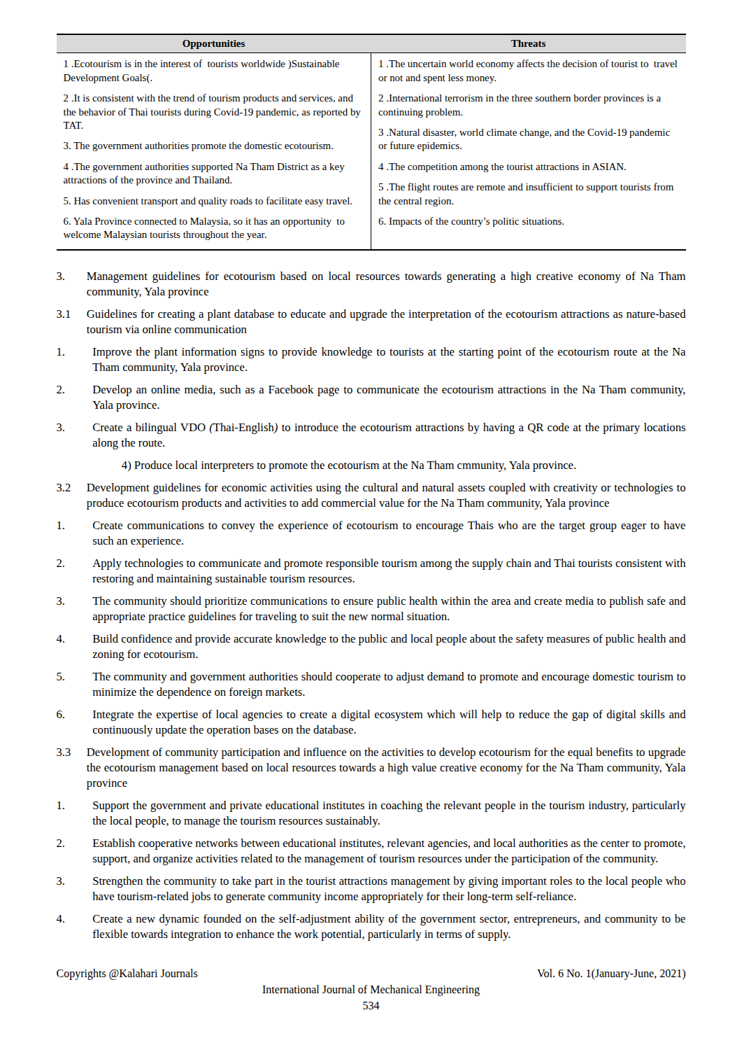| Opportunities | Threats |
| --- | --- |
| 1 .Ecotourism is in the interest of tourists worldwide )Sustainable Development Goals(. 2 .It is consistent with the trend of tourism products and services, and the behavior of Thai tourists during Covid-19 pandemic, as reported by TAT. 3. The government authorities promote the domestic ecotourism. 4 .The government authorities supported Na Tham District as a key attractions of the province and Thailand. 5. Has convenient transport and quality roads to facilitate easy travel. 6. Yala Province connected to Malaysia, so it has an opportunity to welcome Malaysian tourists throughout the year. | 1 .The uncertain world economy affects the decision of tourist to travel or not and spent less money. 2 .International terrorism in the three southern border provinces is a continuing problem. 3 .Natural disaster, world climate change, and the Covid-19 pandemic or future epidemics. 4 .The competition among the tourist attractions in ASIAN. 5 .The flight routes are remote and insufficient to support tourists from the central region. 6. Impacts of the country’s politic situations. |
3. Management guidelines for ecotourism based on local resources towards generating a high creative economy of Na Tham community, Yala province
3.1 Guidelines for creating a plant database to educate and upgrade the interpretation of the ecotourism attractions as nature-based tourism via online communication
1. Improve the plant information signs to provide knowledge to tourists at the starting point of the ecotourism route at the Na Tham community, Yala province.
2. Develop an online media, such as a Facebook page to communicate the ecotourism attractions in the Na Tham community, Yala province.
3. Create a bilingual VDO (Thai-English) to introduce the ecotourism attractions by having a QR code at the primary locations along the route.
4) Produce local interpreters to promote the ecotourism at the Na Tham cmmunity, Yala province.
3.2 Development guidelines for economic activities using the cultural and natural assets coupled with creativity or technologies to produce ecotourism products and activities to add commercial value for the Na Tham community, Yala province
1. Create communications to convey the experience of ecotourism to encourage Thais who are the target group eager to have such an experience.
2. Apply technologies to communicate and promote responsible tourism among the supply chain and Thai tourists consistent with restoring and maintaining sustainable tourism resources.
3. The community should prioritize communications to ensure public health within the area and create media to publish safe and appropriate practice guidelines for traveling to suit the new normal situation.
4. Build confidence and provide accurate knowledge to the public and local people about the safety measures of public health and zoning for ecotourism.
5. The community and government authorities should cooperate to adjust demand to promote and encourage domestic tourism to minimize the dependence on foreign markets.
6. Integrate the expertise of local agencies to create a digital ecosystem which will help to reduce the gap of digital skills and continuously update the operation bases on the database.
3.3 Development of community participation and influence on the activities to develop ecotourism for the equal benefits to upgrade the ecotourism management based on local resources towards a high value creative economy for the Na Tham community, Yala province
1. Support the government and private educational institutes in coaching the relevant people in the tourism industry, particularly the local people, to manage the tourism resources sustainably.
2. Establish cooperative networks between educational institutes, relevant agencies, and local authorities as the center to promote, support, and organize activities related to the management of tourism resources under the participation of the community.
3. Strengthen the community to take part in the tourist attractions management by giving important roles to the local people who have tourism-related jobs to generate community income appropriately for their long-term self-reliance.
4. Create a new dynamic founded on the self-adjustment ability of the government sector, entrepreneurs, and community to be flexible towards integration to enhance the work potential, particularly in terms of supply.
Copyrights @Kalahari Journals Vol. 6 No. 1(January-June, 2021)
International Journal of Mechanical Engineering
534